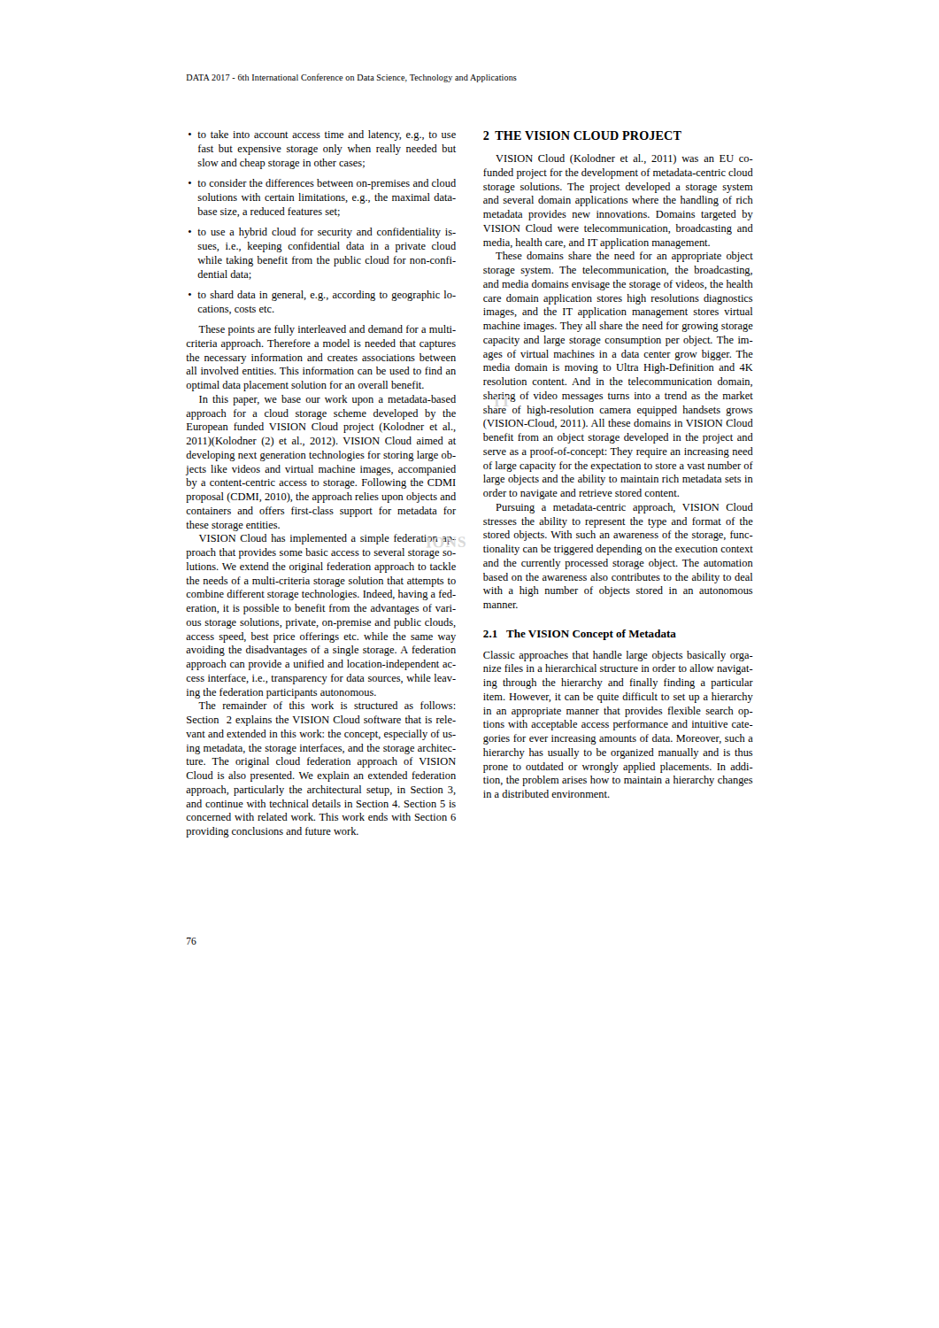DATA 2017 - 6th International Conference on Data Science, Technology and Applications
to take into account access time and latency, e.g., to use fast but expensive storage only when really needed but slow and cheap storage in other cases;
to consider the differences between on-premises and cloud solutions with certain limitations, e.g., the maximal database size, a reduced features set;
to use a hybrid cloud for security and confidentiality issues, i.e., keeping confidential data in a private cloud while taking benefit from the public cloud for non-confidential data;
to shard data in general, e.g., according to geographic locations, costs etc.
These points are fully interleaved and demand for a multi-criteria approach. Therefore a model is needed that captures the necessary information and creates associations between all involved entities. This information can be used to find an optimal data placement solution for an overall benefit.
In this paper, we base our work upon a metadata-based approach for a cloud storage scheme developed by the European funded VISION Cloud project (Kolodner et al., 2011)(Kolodner (2) et al., 2012). VISION Cloud aimed at developing next generation technologies for storing large objects like videos and virtual machine images, accompanied by a content-centric access to storage. Following the CDMI proposal (CDMI, 2010), the approach relies upon objects and containers and offers first-class support for metadata for these storage entities.
VISION Cloud has implemented a simple federation approach that provides some basic access to several storage solutions. We extend the original federation approach to tackle the needs of a multi-criteria storage solution that attempts to combine different storage technologies. Indeed, having a federation, it is possible to benefit from the advantages of various storage solutions, private, on-premise and public clouds, access speed, best price offerings etc. while the same way avoiding the disadvantages of a single storage. A federation approach can provide a unified and location-independent access interface, i.e., transparency for data sources, while leaving the federation participants autonomous.
The remainder of this work is structured as follows: Section 2 explains the VISION Cloud software that is relevant and extended in this work: the concept, especially of using metadata, the storage interfaces, and the storage architecture. The original cloud federation approach of VISION Cloud is also presented. We explain an extended federation approach, particularly the architectural setup, in Section 3, and continue with technical details in Section 4. Section 5 is concerned with related work. This work ends with Section 6 providing conclusions and future work.
2 THE VISION CLOUD PROJECT
VISION Cloud (Kolodner et al., 2011) was an EU co-funded project for the development of metadata-centric cloud storage solutions. The project developed a storage system and several domain applications where the handling of rich metadata provides new innovations. Domains targeted by VISION Cloud were telecommunication, broadcasting and media, health care, and IT application management.
These domains share the need for an appropriate object storage system. The telecommunication, the broadcasting, and media domains envisage the storage of videos, the health care domain application stores high resolutions diagnostics images, and the IT application management stores virtual machine images. They all share the need for growing storage capacity and large storage consumption per object. The images of virtual machines in a data center grow bigger. The media domain is moving to Ultra High-Definition and 4K resolution content. And in the telecommunication domain, sharing of video messages turns into a trend as the market share of high-resolution camera equipped handsets grows (VISION-Cloud, 2011). All these domains in VISION Cloud benefit from an object storage developed in the project and serve as a proof-of-concept: They require an increasing need of large capacity for the expectation to store a vast number of large objects and the ability to maintain rich metadata sets in order to navigate and retrieve stored content.
Pursuing a metadata-centric approach, VISION Cloud stresses the ability to represent the type and format of the stored objects. With such an awareness of the storage, functionality can be triggered depending on the execution context and the currently processed storage object. The automation based on the awareness also contributes to the ability to deal with a high number of objects stored in an autonomous manner.
2.1 The VISION Concept of Metadata
Classic approaches that handle large objects basically organize files in a hierarchical structure in order to allow navigating through the hierarchy and finally finding a particular item. However, it can be quite difficult to set up a hierarchy in an appropriate manner that provides flexible search options with acceptable access performance and intuitive categories for ever increasing amounts of data. Moreover, such a hierarchy has usually to be organized manually and is thus prone to outdated or wrongly applied placements. In addition, the problem arises how to maintain a hierarchy changes in a distributed environment.
IT
IONS
76